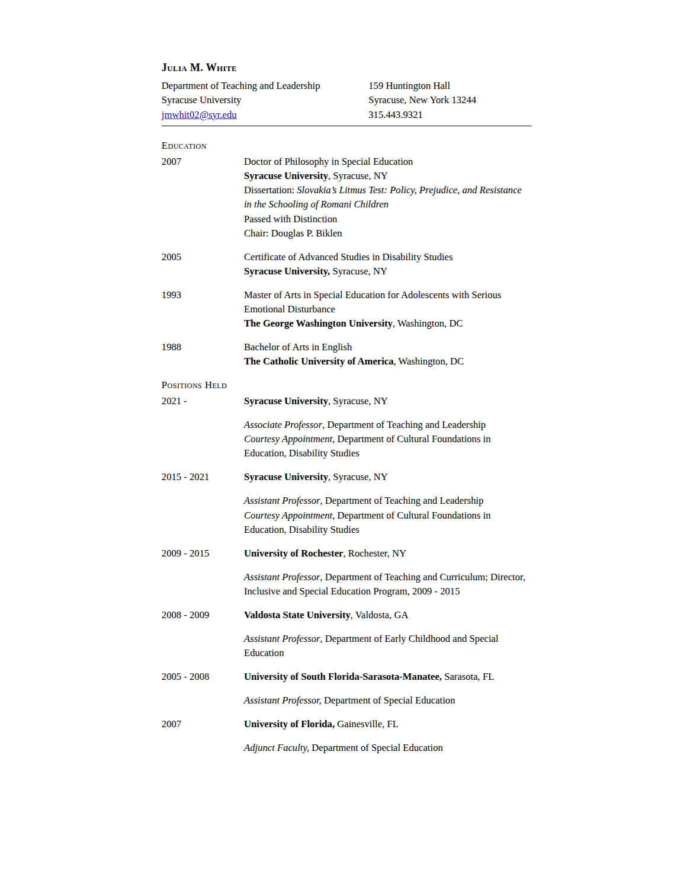Julia M. White
| Department of Teaching and Leadership | 159 Huntington Hall |
| Syracuse University | Syracuse, New York 13244 |
| jmwhit02@syr.edu | 315.443.9321 |
Education
| 2007 | Doctor of Philosophy in Special Education Syracuse University , Syracuse, NY Dissertation: Slovakia’s Litmus Test: Policy, Prejudice, and Resistance in the Schooling of Romani Children Passed with Distinction Chair: Douglas P. Biklen |
| 2005 | Certificate of Advanced Studies in Disability Studies Syracuse University, Syracuse, NY |
| 1993 | Master of Arts in Special Education for Adolescents with Serious Emotional Disturbance The George Washington University , Washington, DC |
| 1988 | Bachelor of Arts in English The Catholic University of America , Washington, DC |
Positions Held
| 2021 - | Syracuse University , Syracuse, NY |
| | Associate Professor , Department of Teaching and Leadership Courtesy Appointment , Department of Cultural Foundations in Education, Disability Studies |
| 2015 - 2021 | Syracuse University , Syracuse, NY |
| | Assistant Professor , Department of Teaching and Leadership Courtesy Appointment , Department of Cultural Foundations in Education, Disability Studies |
| 2009 - 2015 | University of Rochester , Rochester, NY |
| | Assistant Professor , Department of Teaching and Curriculum; Director, Inclusive and Special Education Program, 2009 - 2015 |
| 2008 - 2009 | Valdosta State University , Valdosta, GA |
| | Assistant Professor , Department of Early Childhood and Special Education |
| 2005 - 2008 | University of South Florida-Sarasota-Manatee, Sarasota, FL |
| | Assistant Professor, Department of Special Education |
| 2007 | University of Florida, Gainesville, FL |
| | Adjunct Faculty, Department of Special Education |